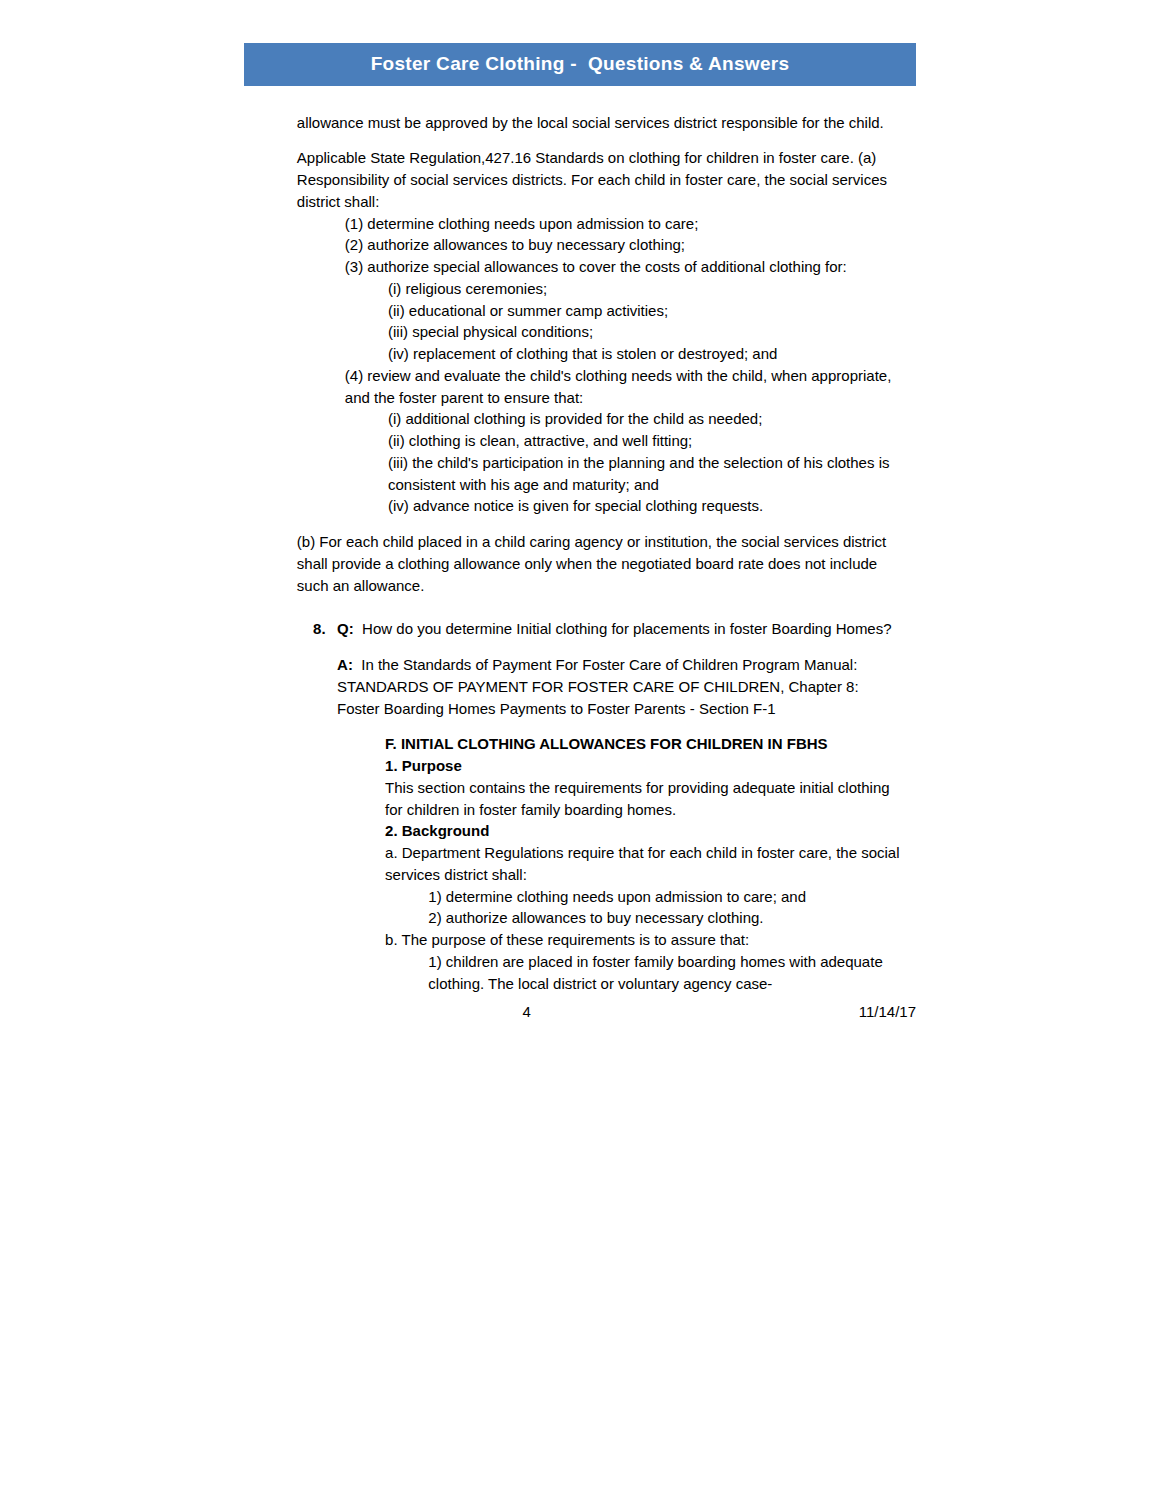Foster Care Clothing - Questions & Answers
allowance must be approved by the local social services district responsible for the child.
Applicable State Regulation,427.16 Standards on clothing for children in foster care. (a) Responsibility of social services districts. For each child in foster care, the social services district shall:
(1) determine clothing needs upon admission to care;
(2) authorize allowances to buy necessary clothing;
(3) authorize special allowances to cover the costs of additional clothing for:
(i) religious ceremonies;
(ii) educational or summer camp activities;
(iii) special physical conditions;
(iv) replacement of clothing that is stolen or destroyed; and
(4) review and evaluate the child's clothing needs with the child, when appropriate, and the foster parent to ensure that:
(i) additional clothing is provided for the child as needed;
(ii) clothing is clean, attractive, and well fitting;
(iii) the child's participation in the planning and the selection of his clothes is consistent with his age and maturity; and
(iv) advance notice is given for special clothing requests.
(b) For each child placed in a child caring agency or institution, the social services district shall provide a clothing allowance only when the negotiated board rate does not include such an allowance.
8.
Q: How do you determine Initial clothing for placements in foster Boarding Homes?
A: In the Standards of Payment For Foster Care of Children Program Manual: STANDARDS OF PAYMENT FOR FOSTER CARE OF CHILDREN, Chapter 8: Foster Boarding Homes Payments to Foster Parents - Section F-1
F. INITIAL CLOTHING ALLOWANCES FOR CHILDREN IN FBHS
1. Purpose
This section contains the requirements for providing adequate initial clothing for children in foster family boarding homes.
2. Background
a. Department Regulations require that for each child in foster care, the social services district shall:
1) determine clothing needs upon admission to care; and
2) authorize allowances to buy necessary clothing.
b. The purpose of these requirements is to assure that:
1) children are placed in foster family boarding homes with adequate clothing. The local district or voluntary agency case-
4
11/14/17